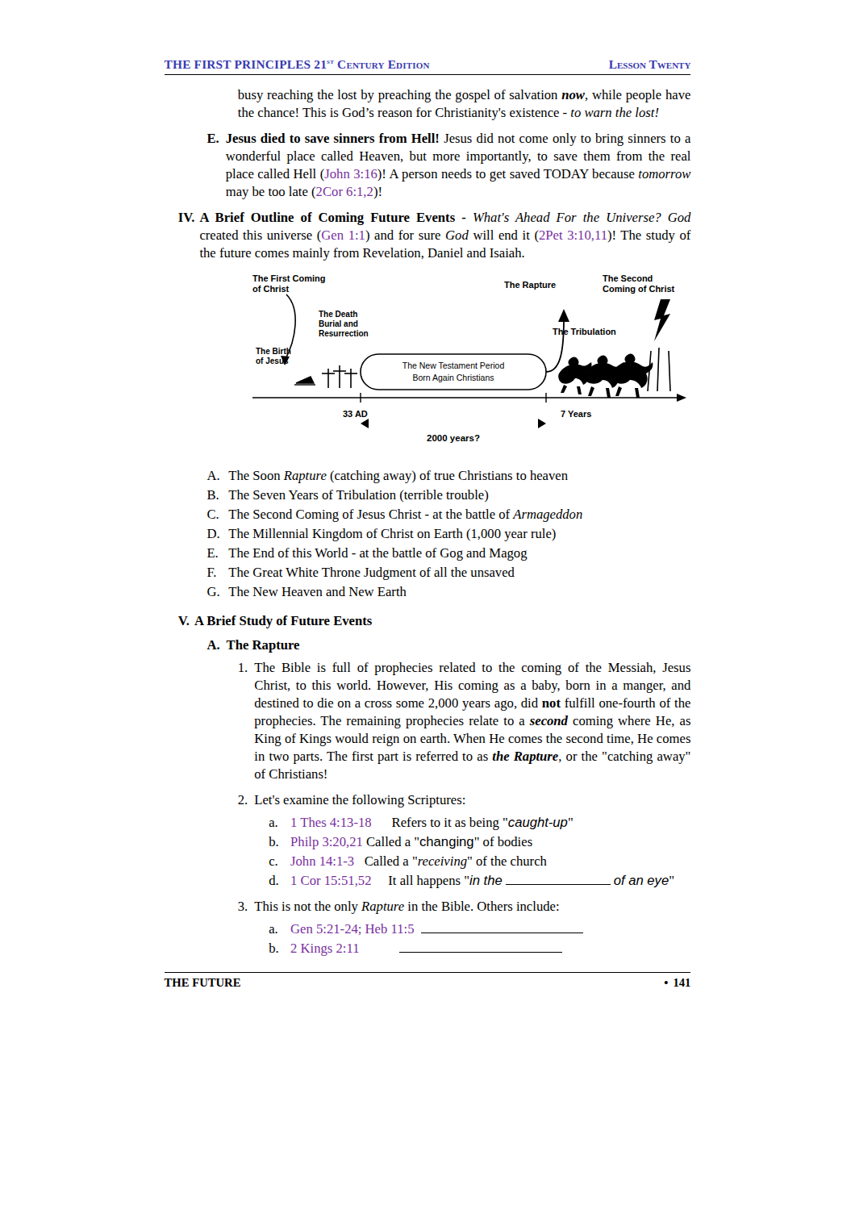THE FIRST PRINCIPLES 21st Century Edition
Lesson Twenty
busy reaching the lost by preaching the gospel of salvation now, while people have the chance! This is God’s reason for Christianity's existence - to warn the lost!
E.
Jesus died to save sinners from Hell! Jesus did not come only to bring sinners to a wonderful place called Heaven, but more importantly, to save them from the real place called Hell (John 3:16)! A person needs to get saved TODAY because tomorrow may be too late (2Cor 6:1,2)!
IV.
A Brief Outline of Coming Future Events - What's Ahead For the Universe? God created this universe (Gen 1:1) and for sure God will end it (2Pet 3:10,11)! The study of the future comes mainly from Revelation, Daniel and Isaiah.
The First Coming of Christ The Rapture The Second Coming of Christ The Death Burial and Resurrection The Tribulation The Birth of Jesus The New Testament Period Born Again Christians 33 AD 7 Years 2000 years?
A.
The Soon Rapture (catching away) of true Christians to heaven
B.
The Seven Years of Tribulation (terrible trouble)
C.
The Second Coming of Jesus Christ - at the battle of Armageddon
D.
The Millennial Kingdom of Christ on Earth (1,000 year rule)
E.
The End of this World - at the battle of Gog and Magog
F.
The Great White Throne Judgment of all the unsaved
G.
The New Heaven and New Earth
V.
A Brief Study of Future Events
A.
The Rapture
1.
The Bible is full of prophecies related to the coming of the Messiah, Jesus Christ, to this world. However, His coming as a baby, born in a manger, and destined to die on a cross some 2,000 years ago, did not fulfill one-fourth of the prophecies. The remaining prophecies relate to a second coming where He, as King of Kings would reign on earth. When He comes the second time, He comes in two parts. The first part is referred to as the Rapture, or the "catching away" of Christians!
2.
Let's examine the following Scriptures:
a.
1 Thes 4:13-18 Refers to it as being "caught-up"
b.
Philp 3:20,21 Called a "changing" of bodies
c.
John 14:1-3 Called a "receiving" of the church
d.
1 Cor 15:51,52 It all happens "in the of an eye"
3.
This is not the only Rapture in the Bible. Others include:
a.
Gen 5:21-24; Heb 11:5
b.
2 Kings 2:11
THE FUTURE
•141